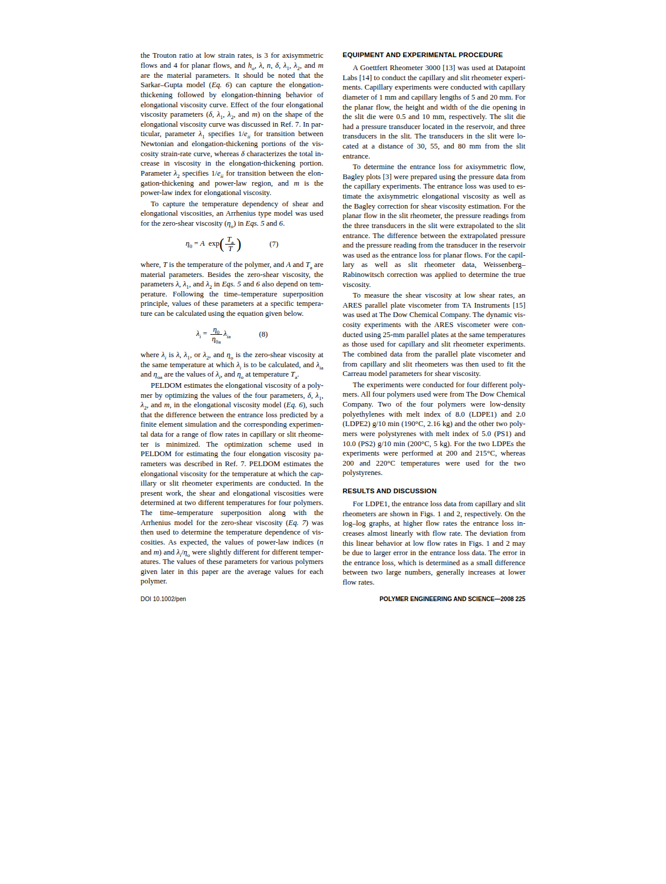the Trouton ratio at low strain rates, is 3 for axisymmetric flows and 4 for planar flows, and ho, λ, n, δ, λ1, λ2, and m are the material parameters. It should be noted that the Sarkar–Gupta model (Eq. 6) can capture the elongation-thickening followed by elongation-thinning behavior of elongational viscosity curve. Effect of the four elongational viscosity parameters (δ, λ1, λ2, and m) on the shape of the elongational viscosity curve was discussed in Ref. 7. In particular, parameter λ1 specifies 1/eii for transition between Newtonian and elongation-thickening portions of the viscosity strain-rate curve, whereas δ characterizes the total increase in viscosity in the elongation-thickening portion. Parameter λ2 specifies 1/eii for transition between the elongation-thickening and power-law region, and m is the power-law index for elongational viscosity.
To capture the temperature dependency of shear and elongational viscosities, an Arrhenius type model was used for the zero-shear viscosity (ηo) in Eqs. 5 and 6.
η0 = A exp(Ta T)
(7)
where, T is the temperature of the polymer, and A and Ta are material parameters. Besides the zero-shear viscosity, the parameters λ, λ1, and λ2 in Eqs. 5 and 6 also depend on temperature. Following the time–temperature superposition principle, values of these parameters at a specific temperature can be calculated using the equation given below.
λi = η0 η0a λia
(8)
where λi is λ, λ1, or λ2, and ηo is the zero-shear viscosity at the same temperature at which λi is to be calculated, and λia and ηoa are the values of λi, and ηo at temperature Ta.
PELDOM estimates the elongational viscosity of a polymer by optimizing the values of the four parameters, δ, λ1, λ2, and m, in the elongational viscosity model (Eq. 6), such that the difference between the entrance loss predicted by a finite element simulation and the corresponding experimental data for a range of flow rates in capillary or slit rheometer is minimized. The optimization scheme used in PELDOM for estimating the four elongation viscosity parameters was described in Ref. 7. PELDOM estimates the elongational viscosity for the temperature at which the capillary or slit rheometer experiments are conducted. In the present work, the shear and elongational viscosities were determined at two different temperatures for four polymers. The time–temperature superposition along with the Arrhenius model for the zero-shear viscosity (Eq. 7) was then used to determine the temperature dependence of viscosities. As expected, the values of power-law indices (n and m) and λi/ηo were slightly different for different temperatures. The values of these parameters for various polymers given later in this paper are the average values for each polymer.
EQUIPMENT AND EXPERIMENTAL PROCEDURE
A Goettfert Rheometer 3000 [13] was used at Datapoint Labs [14] to conduct the capillary and slit rheometer experiments. Capillary experiments were conducted with capillary diameter of 1 mm and capillary lengths of 5 and 20 mm. For the planar flow, the height and width of the die opening in the slit die were 0.5 and 10 mm, respectively. The slit die had a pressure transducer located in the reservoir, and three transducers in the slit. The transducers in the slit were located at a distance of 30, 55, and 80 mm from the slit entrance.
To determine the entrance loss for axisymmetric flow, Bagley plots [3] were prepared using the pressure data from the capillary experiments. The entrance loss was used to estimate the axisymmetric elongational viscosity as well as the Bagley correction for shear viscosity estimation. For the planar flow in the slit rheometer, the pressure readings from the three transducers in the slit were extrapolated to the slit entrance. The difference between the extrapolated pressure and the pressure reading from the transducer in the reservoir was used as the entrance loss for planar flows. For the capillary as well as slit rheometer data, Weissenberg–Rabinowitsch correction was applied to determine the true viscosity.
To measure the shear viscosity at low shear rates, an ARES parallel plate viscometer from TA Instruments [15] was used at The Dow Chemical Company. The dynamic viscosity experiments with the ARES viscometer were conducted using 25-mm parallel plates at the same temperatures as those used for capillary and slit rheometer experiments. The combined data from the parallel plate viscometer and from capillary and slit rheometers was then used to fit the Carreau model parameters for shear viscosity.
The experiments were conducted for four different polymers. All four polymers used were from The Dow Chemical Company. Two of the four polymers were low-density polyethylenes with melt index of 8.0 (LDPE1) and 2.0 (LDPE2) g/10 min (190°C, 2.16 kg) and the other two polymers were polystyrenes with melt index of 5.0 (PS1) and 10.0 (PS2) g/10 min (200°C, 5 kg). For the two LDPEs the experiments were performed at 200 and 215°C, whereas 200 and 220°C temperatures were used for the two polystyrenes.
RESULTS AND DISCUSSION
For LDPE1, the entrance loss data from capillary and slit rheometers are shown in Figs. 1 and 2, respectively. On the log–log graphs, at higher flow rates the entrance loss increases almost linearly with flow rate. The deviation from this linear behavior at low flow rates in Figs. 1 and 2 may be due to larger error in the entrance loss data. The error in the entrance loss, which is determined as a small difference between two large numbers, generally increases at lower flow rates.
DOI 10.1002/pen
POLYMER ENGINEERING AND SCIENCE—2008 225